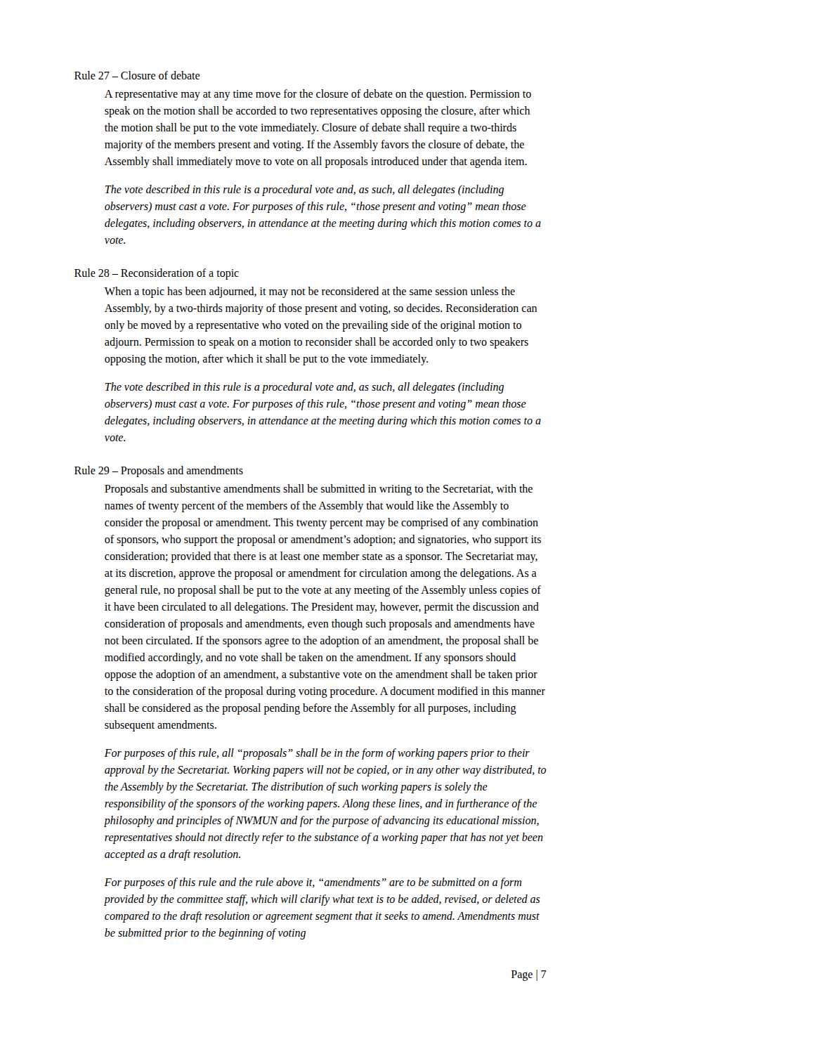Rule 27 – Closure of debate
A representative may at any time move for the closure of debate on the question. Permission to speak on the motion shall be accorded to two representatives opposing the closure, after which the motion shall be put to the vote immediately. Closure of debate shall require a two-thirds majority of the members present and voting. If the Assembly favors the closure of debate, the Assembly shall immediately move to vote on all proposals introduced under that agenda item.
The vote described in this rule is a procedural vote and, as such, all delegates (including observers) must cast a vote. For purposes of this rule, “those present and voting” mean those delegates, including observers, in attendance at the meeting during which this motion comes to a vote.
Rule 28 – Reconsideration of a topic
When a topic has been adjourned, it may not be reconsidered at the same session unless the Assembly, by a two-thirds majority of those present and voting, so decides. Reconsideration can only be moved by a representative who voted on the prevailing side of the original motion to adjourn. Permission to speak on a motion to reconsider shall be accorded only to two speakers opposing the motion, after which it shall be put to the vote immediately.
The vote described in this rule is a procedural vote and, as such, all delegates (including observers) must cast a vote. For purposes of this rule, “those present and voting” mean those delegates, including observers, in attendance at the meeting during which this motion comes to a vote.
Rule 29 – Proposals and amendments
Proposals and substantive amendments shall be submitted in writing to the Secretariat, with the names of twenty percent of the members of the Assembly that would like the Assembly to consider the proposal or amendment. This twenty percent may be comprised of any combination of sponsors, who support the proposal or amendment’s adoption; and signatories, who support its consideration; provided that there is at least one member state as a sponsor. The Secretariat may, at its discretion, approve the proposal or amendment for circulation among the delegations. As a general rule, no proposal shall be put to the vote at any meeting of the Assembly unless copies of it have been circulated to all delegations. The President may, however, permit the discussion and consideration of proposals and amendments, even though such proposals and amendments have not been circulated. If the sponsors agree to the adoption of an amendment, the proposal shall be modified accordingly, and no vote shall be taken on the amendment. If any sponsors should oppose the adoption of an amendment, a substantive vote on the amendment shall be taken prior to the consideration of the proposal during voting procedure. A document modified in this manner shall be considered as the proposal pending before the Assembly for all purposes, including subsequent amendments.
For purposes of this rule, all “proposals” shall be in the form of working papers prior to their approval by the Secretariat. Working papers will not be copied, or in any other way distributed, to the Assembly by the Secretariat. The distribution of such working papers is solely the responsibility of the sponsors of the working papers. Along these lines, and in furtherance of the philosophy and principles of NWMUN and for the purpose of advancing its educational mission, representatives should not directly refer to the substance of a working paper that has not yet been accepted as a draft resolution.
For purposes of this rule and the rule above it, “amendments” are to be submitted on a form provided by the committee staff, which will clarify what text is to be added, revised, or deleted as compared to the draft resolution or agreement segment that it seeks to amend. Amendments must be submitted prior to the beginning of voting
Page | 7